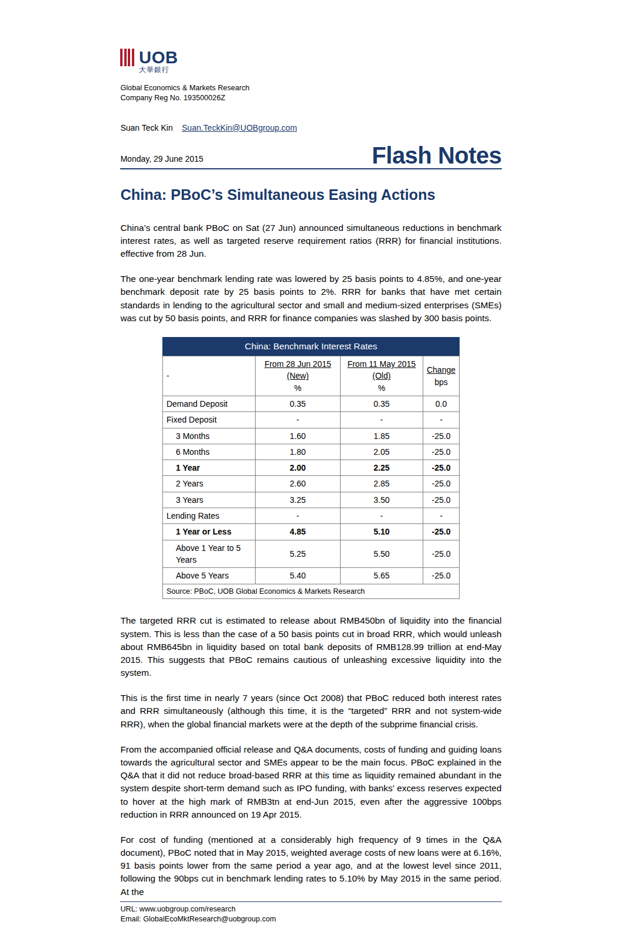UOB 大華銀行
Global Economics & Markets Research
Company Reg No. 193500026Z
Suan Teck Kin Suan.TeckKin@UOBgroup.com
Monday, 29 June 2015
Flash Notes
China: PBoC’s Simultaneous Easing Actions
China’s central bank PBoC on Sat (27 Jun) announced simultaneous reductions in benchmark interest rates, as well as targeted reserve requirement ratios (RRR) for financial institutions. effective from 28 Jun.
The one-year benchmark lending rate was lowered by 25 basis points to 4.85%, and one-year benchmark deposit rate by 25 basis points to 2%. RRR for banks that have met certain standards in lending to the agricultural sector and small and medium-sized enterprises (SMEs) was cut by 50 basis points, and RRR for finance companies was slashed by 300 basis points.
China: Benchmark Interest Rates
| - | From 28 Jun 2015 (New) % | From 11 May 2015 (Old) % | Change bps |
| --- | --- | --- | --- |
| Demand Deposit | 0.35 | 0.35 | 0.0 |
| Fixed Deposit | - | - | - |
| 3 Months | 1.60 | 1.85 | -25.0 |
| 6 Months | 1.80 | 2.05 | -25.0 |
| 1 Year | 2.00 | 2.25 | -25.0 |
| 2 Years | 2.60 | 2.85 | -25.0 |
| 3 Years | 3.25 | 3.50 | -25.0 |
| Lending Rates | - | - | - |
| 1 Year or Less | 4.85 | 5.10 | -25.0 |
| Above 1 Year to 5 Years | 5.25 | 5.50 | -25.0 |
| Above 5 Years | 5.40 | 5.65 | -25.0 |
| Source: PBoC, UOB Global Economics & Markets Research |
The targeted RRR cut is estimated to release about RMB450bn of liquidity into the financial system. This is less than the case of a 50 basis points cut in broad RRR, which would unleash about RMB645bn in liquidity based on total bank deposits of RMB128.99 trillion at end-May 2015. This suggests that PBoC remains cautious of unleashing excessive liquidity into the system.
This is the first time in nearly 7 years (since Oct 2008) that PBoC reduced both interest rates and RRR simultaneously (although this time, it is the “targeted” RRR and not system-wide RRR), when the global financial markets were at the depth of the subprime financial crisis.
From the accompanied official release and Q&A documents, costs of funding and guiding loans towards the agricultural sector and SMEs appear to be the main focus. PBoC explained in the Q&A that it did not reduce broad-based RRR at this time as liquidity remained abundant in the system despite short-term demand such as IPO funding, with banks’ excess reserves expected to hover at the high mark of RMB3tn at end-Jun 2015, even after the aggressive 100bps reduction in RRR announced on 19 Apr 2015.
For cost of funding (mentioned at a considerably high frequency of 9 times in the Q&A document), PBoC noted that in May 2015, weighted average costs of new loans were at 6.16%, 91 basis points lower from the same period a year ago, and at the lowest level since 2011, following the 90bps cut in benchmark lending rates to 5.10% by May 2015 in the same period. At the
URL: www.uobgroup.com/research
Email: GlobalEcoMktResearch@uobgroup.com